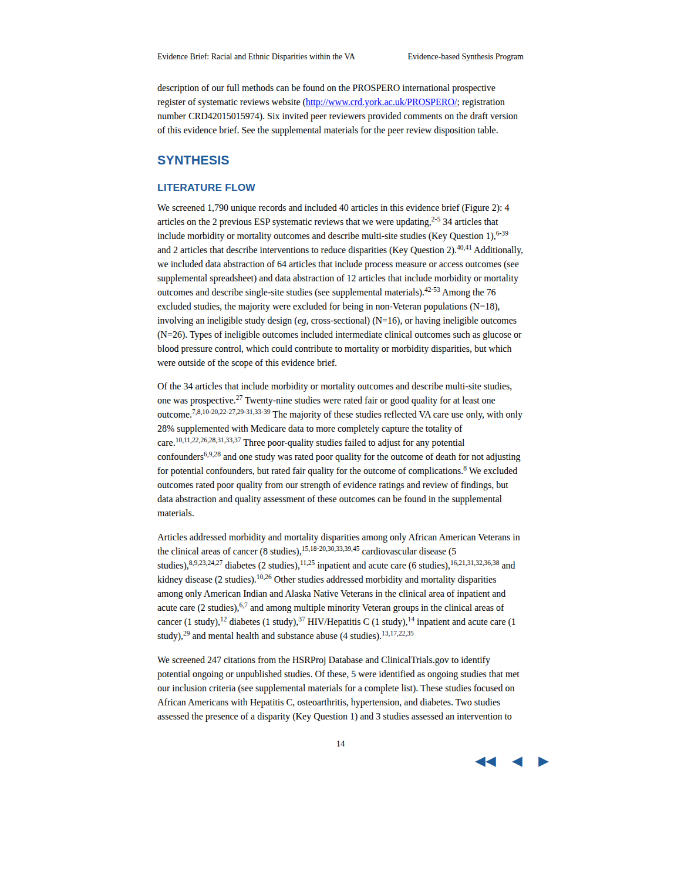Evidence Brief: Racial and Ethnic Disparities within the VA
Evidence-based Synthesis Program
description of our full methods can be found on the PROSPERO international prospective register of systematic reviews website (http://www.crd.york.ac.uk/PROSPERO/; registration number CRD42015015974). Six invited peer reviewers provided comments on the draft version of this evidence brief. See the supplemental materials for the peer review disposition table.
SYNTHESIS
LITERATURE FLOW
We screened 1,790 unique records and included 40 articles in this evidence brief (Figure 2): 4 articles on the 2 previous ESP systematic reviews that we were updating,2-5 34 articles that include morbidity or mortality outcomes and describe multi-site studies (Key Question 1),6-39 and 2 articles that describe interventions to reduce disparities (Key Question 2).40,41 Additionally, we included data abstraction of 64 articles that include process measure or access outcomes (see supplemental spreadsheet) and data abstraction of 12 articles that include morbidity or mortality outcomes and describe single-site studies (see supplemental materials).42-53 Among the 76 excluded studies, the majority were excluded for being in non-Veteran populations (N=18), involving an ineligible study design (eg, cross-sectional) (N=16), or having ineligible outcomes (N=26). Types of ineligible outcomes included intermediate clinical outcomes such as glucose or blood pressure control, which could contribute to mortality or morbidity disparities, but which were outside of the scope of this evidence brief.
Of the 34 articles that include morbidity or mortality outcomes and describe multi-site studies, one was prospective.27 Twenty-nine studies were rated fair or good quality for at least one outcome.7,8,10-20,22-27,29-31,33-39 The majority of these studies reflected VA care use only, with only 28% supplemented with Medicare data to more completely capture the totality of care.10,11,22,26,28,31,33,37 Three poor-quality studies failed to adjust for any potential confounders6,9,28 and one study was rated poor quality for the outcome of death for not adjusting for potential confounders, but rated fair quality for the outcome of complications.8 We excluded outcomes rated poor quality from our strength of evidence ratings and review of findings, but data abstraction and quality assessment of these outcomes can be found in the supplemental materials.
Articles addressed morbidity and mortality disparities among only African American Veterans in the clinical areas of cancer (8 studies),15,18-20,30,33,39,45 cardiovascular disease (5 studies),8,9,23,24,27 diabetes (2 studies),11,25 inpatient and acute care (6 studies),16,21,31,32,36,38 and kidney disease (2 studies).10,26 Other studies addressed morbidity and mortality disparities among only American Indian and Alaska Native Veterans in the clinical area of inpatient and acute care (2 studies),6,7 and among multiple minority Veteran groups in the clinical areas of cancer (1 study),12 diabetes (1 study),37 HIV/Hepatitis C (1 study),14 inpatient and acute care (1 study),29 and mental health and substance abuse (4 studies).13,17,22,35
We screened 247 citations from the HSRProj Database and ClinicalTrials.gov to identify potential ongoing or unpublished studies. Of these, 5 were identified as ongoing studies that met our inclusion criteria (see supplemental materials for a complete list). These studies focused on African Americans with Hepatitis C, osteoarthritis, hypertension, and diabetes. Two studies assessed the presence of a disparity (Key Question 1) and 3 studies assessed an intervention to
14
◀◀ ◀ ▶